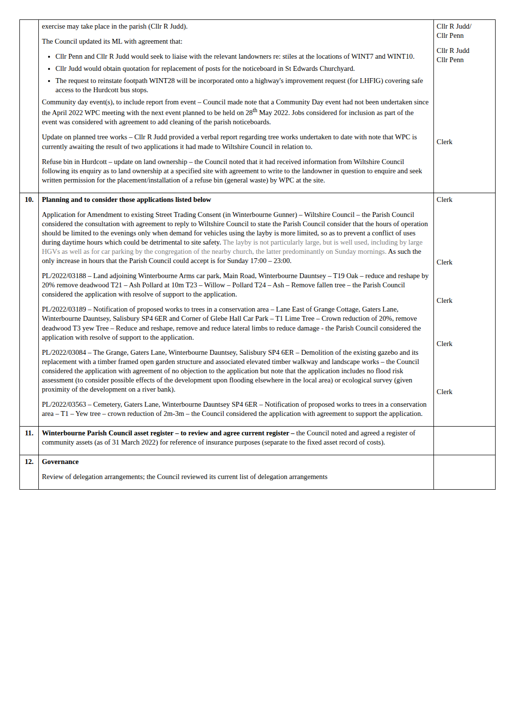| | exercise may take place in the parish (Cllr R Judd). The Council updated its ML with agreement that: Cllr Penn and Cllr R Judd would seek to liaise with the relevant landowners re: stiles at the locations of WINT7 and WINT10. Cllr Judd would obtain quotation for replacement of posts for the noticeboard in St Edwards Churchyard. The request to reinstate footpath WINT28 will be incorporated onto a highway's improvement request (for LHFIG) covering safe access to the Hurdcott bus stops. Community day event(s), to include report from event – Council made note that a Community Day event had not been undertaken since the April 2022 WPC meeting with the next event planned to be held on 28 th May 2022. Jobs considered for inclusion as part of the event was considered with agreement to add cleaning of the parish noticeboards. Update on planned tree works – Cllr R Judd provided a verbal report regarding tree works undertaken to date with note that WPC is currently awaiting the result of two applications it had made to Wiltshire Council in relation to. Refuse bin in Hurdcott – update on land ownership – the Council noted that it had received information from Wiltshire Council following its enquiry as to land ownership at a specified site with agreement to write to the landowner in question to enquire and seek written permission for the placement/installation of a refuse bin (general waste) by WPC at the site. | Cllr R Judd/ Cllr Penn Cllr R Judd Cllr Penn Clerk |
| 10. | Planning and to consider those applications listed below Application for Amendment to existing Street Trading Consent (in Winterbourne Gunner) – Wiltshire Council – the Parish Council considered the consultation with agreement to reply to Wiltshire Council to state the Parish Council consider that the hours of operation should be limited to the evenings only when demand for vehicles using the layby is more limited, so as to prevent a conflict of uses during daytime hours which could be detrimental to site safety. The layby is not particularly large, but is well used, including by large HGVs as well as for car parking by the congregation of the nearby church, the latter predominantly on Sunday mornings. As such the only increase in hours that the Parish Council could accept is for Sunday 17:00 – 23:00. PL/2022/03188 – Land adjoining Winterbourne Arms car park, Main Road, Winterbourne Dauntsey – T19 Oak – reduce and reshape by 20% remove deadwood T21 – Ash Pollard at 10m T23 – Willow – Pollard T24 – Ash – Remove fallen tree – the Parish Council considered the application with resolve of support to the application. PL/2022/03189 – Notification of proposed works to trees in a conservation area – Lane East of Grange Cottage, Gaters Lane, Winterbourne Dauntsey, Salisbury SP4 6ER and Corner of Glebe Hall Car Park – T1 Lime Tree – Crown reduction of 20%, remove deadwood T3 yew Tree – Reduce and reshape, remove and reduce lateral limbs to reduce damage - the Parish Council considered the application with resolve of support to the application. PL/2022/03084 – The Grange, Gaters Lane, Winterbourne Dauntsey, Salisbury SP4 6ER – Demolition of the existing gazebo and its replacement with a timber framed open garden structure and associated elevated timber walkway and landscape works – the Council considered the application with agreement of no objection to the application but note that the application includes no flood risk assessment (to consider possible effects of the development upon flooding elsewhere in the local area) or ecological survey (given proximity of the development on a river bank). PL/2022/03563 – Cemetery, Gaters Lane, Winterbourne Dauntsey SP4 6ER – Notification of proposed works to trees in a conservation area – T1 – Yew tree – crown reduction of 2m-3m – the Council considered the application with agreement to support the application. | Clerk Clerk Clerk Clerk Clerk |
| 11. | Winterbourne Parish Council asset register – to review and agree current register – the Council noted and agreed a register of community assets (as of 31 March 2022) for reference of insurance purposes (separate to the fixed asset record of costs). | |
| 12. | Governance Review of delegation arrangements; the Council reviewed its current list of delegation arrangements | |